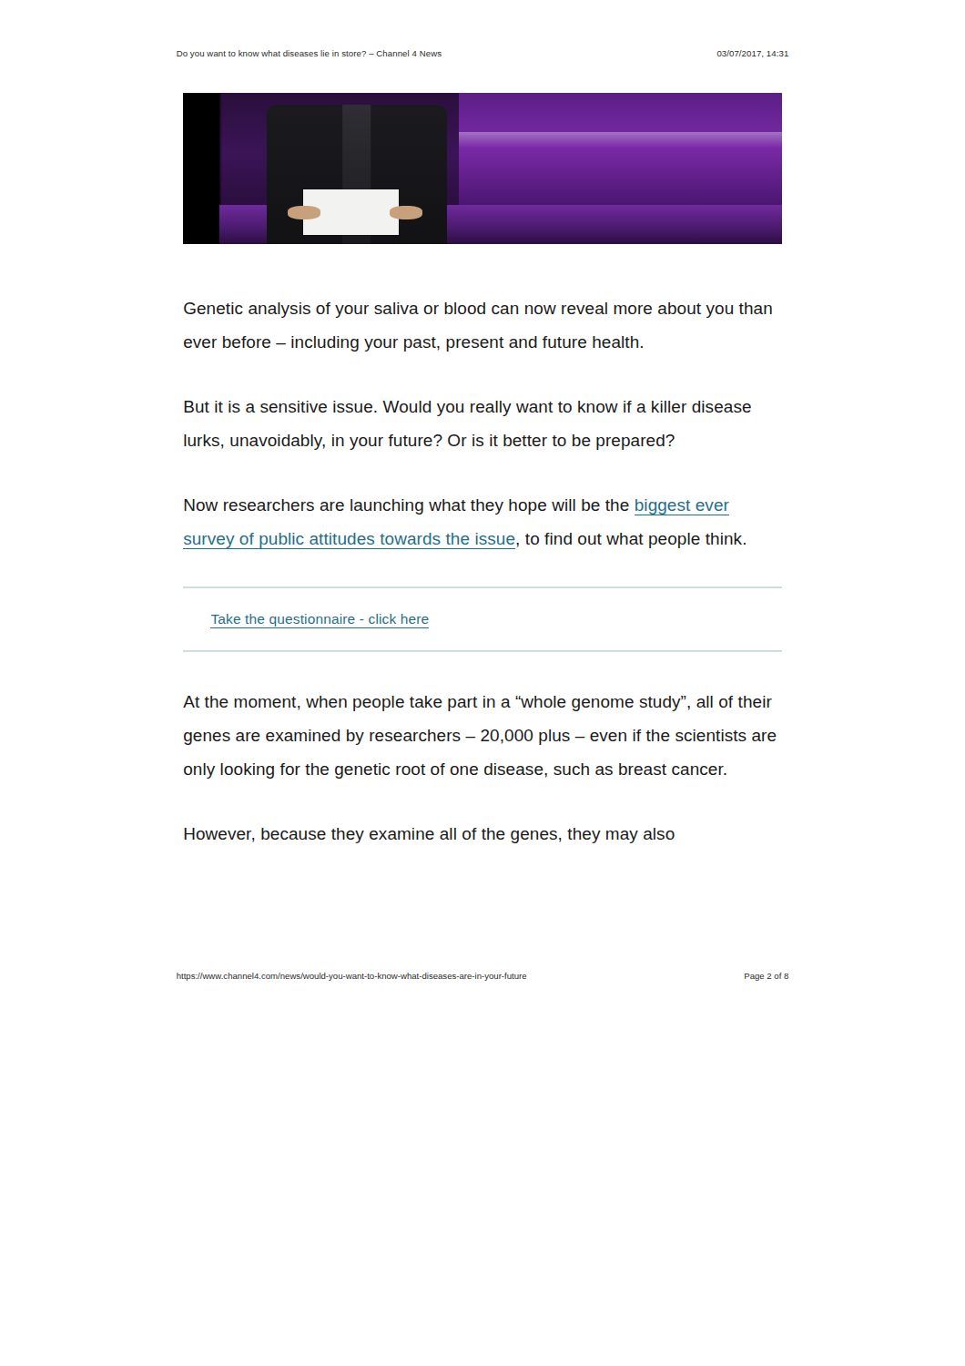Do you want to know what diseases lie in store? – Channel 4 News
03/07/2017, 14:31
Genetic analysis of your saliva or blood can now reveal more about you than ever before – including your past, present and future health.
But it is a sensitive issue. Would you really want to know if a killer disease lurks, unavoidably, in your future? Or is it better to be prepared?
Now researchers are launching what they hope will be the biggest ever survey of public attitudes towards the issue, to find out what people think.
Take the questionnaire - click here
At the moment, when people take part in a “whole genome study”, all of their genes are examined by researchers – 20,000 plus – even if the scientists are only looking for the genetic root of one disease, such as breast cancer.
However, because they examine all of the genes, they may also
https://www.channel4.com/news/would-you-want-to-know-what-diseases-are-in-your-future
Page 2 of 8